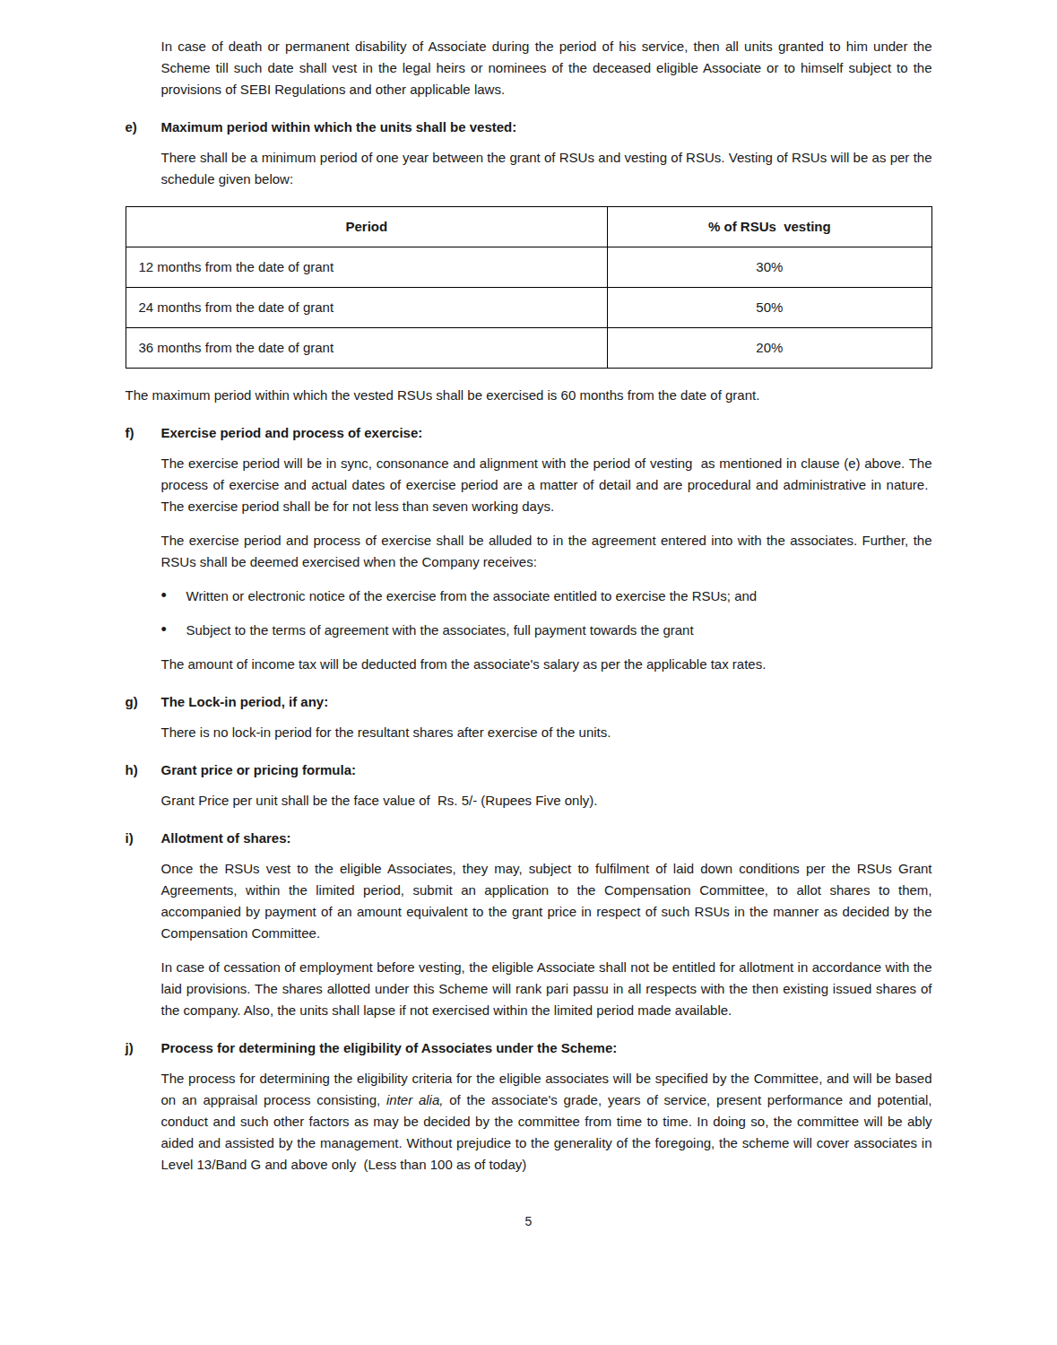In case of death or permanent disability of Associate during the period of his service, then all units granted to him under the Scheme till such date shall vest in the legal heirs or nominees of the deceased eligible Associate or to himself subject to the provisions of SEBI Regulations and other applicable laws.
e) Maximum period within which the units shall be vested:
There shall be a minimum period of one year between the grant of RSUs and vesting of RSUs. Vesting of RSUs will be as per the schedule given below:
| Period | % of RSUs vesting |
| --- | --- |
| 12 months from the date of grant | 30% |
| 24 months from the date of grant | 50% |
| 36 months from the date of grant | 20% |
The maximum period within which the vested RSUs shall be exercised is 60 months from the date of grant.
f) Exercise period and process of exercise:
The exercise period will be in sync, consonance and alignment with the period of vesting as mentioned in clause (e) above. The process of exercise and actual dates of exercise period are a matter of detail and are procedural and administrative in nature. The exercise period shall be for not less than seven working days.
The exercise period and process of exercise shall be alluded to in the agreement entered into with the associates. Further, the RSUs shall be deemed exercised when the Company receives:
Written or electronic notice of the exercise from the associate entitled to exercise the RSUs; and
Subject to the terms of agreement with the associates, full payment towards the grant
The amount of income tax will be deducted from the associate's salary as per the applicable tax rates.
g) The Lock-in period, if any:
There is no lock-in period for the resultant shares after exercise of the units.
h) Grant price or pricing formula:
Grant Price per unit shall be the face value of Rs. 5/- (Rupees Five only).
i) Allotment of shares:
Once the RSUs vest to the eligible Associates, they may, subject to fulfilment of laid down conditions per the RSUs Grant Agreements, within the limited period, submit an application to the Compensation Committee, to allot shares to them, accompanied by payment of an amount equivalent to the grant price in respect of such RSUs in the manner as decided by the Compensation Committee.
In case of cessation of employment before vesting, the eligible Associate shall not be entitled for allotment in accordance with the laid provisions. The shares allotted under this Scheme will rank pari passu in all respects with the then existing issued shares of the company. Also, the units shall lapse if not exercised within the limited period made available.
j) Process for determining the eligibility of Associates under the Scheme:
The process for determining the eligibility criteria for the eligible associates will be specified by the Committee, and will be based on an appraisal process consisting, inter alia, of the associate's grade, years of service, present performance and potential, conduct and such other factors as may be decided by the committee from time to time. In doing so, the committee will be ably aided and assisted by the management. Without prejudice to the generality of the foregoing, the scheme will cover associates in Level 13/Band G and above only (Less than 100 as of today)
5